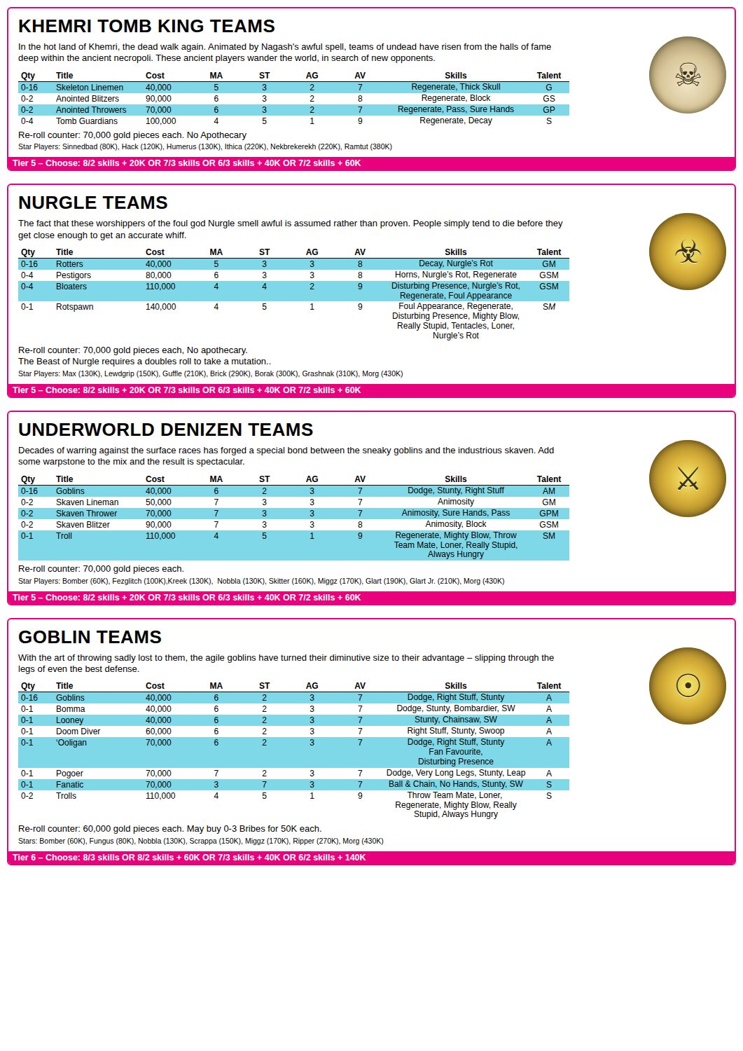☠
KHEMRI TOMB KING TEAMS
In the hot land of Khemri, the dead walk again. Animated by Nagash's awful spell, teams of undead have risen from the halls of fame deep within the ancient necropoli. These ancient players wander the world, in search of new opponents.
| Qty | Title | Cost | MA | ST | AG | AV | Skills | Talent |
| --- | --- | --- | --- | --- | --- | --- | --- | --- |
| 0-16 | Skeleton Linemen | 40,000 | 5 | 3 | 2 | 7 | Regenerate, Thick Skull | G |
| 0-2 | Anointed Blitzers | 90,000 | 6 | 3 | 2 | 8 | Regenerate, Block | GS |
| 0-2 | Anointed Throwers | 70,000 | 6 | 3 | 2 | 7 | Regenerate, Pass, Sure Hands | GP |
| 0-4 | Tomb Guardians | 100,000 | 4 | 5 | 1 | 9 | Regenerate, Decay | S |
Re-roll counter: 70,000 gold pieces each. No Apothecary
Star Players: Sinnedbad (80K), Hack (120K), Humerus (130K), Ithica (220K), Nekbrekerekh (220K), Ramtut (380K)
Tier 5 – Choose: 8/2 skills + 20K OR 7/3 skills OR 6/3 skills + 40K OR 7/2 skills + 60K
☣
NURGLE TEAMS
The fact that these worshippers of the foul god Nurgle smell awful is assumed rather than proven. People simply tend to die before they get close enough to get an accurate whiff.
| Qty | Title | Cost | MA | ST | AG | AV | Skills | Talent |
| --- | --- | --- | --- | --- | --- | --- | --- | --- |
| 0-16 | Rotters | 40,000 | 5 | 3 | 3 | 8 | Decay, Nurgle’s Rot | GM |
| 0-4 | Pestigors | 80,000 | 6 | 3 | 3 | 8 | Horns, Nurgle’s Rot, Regenerate | GSM |
| 0-4 | Bloaters | 110,000 | 4 | 4 | 2 | 9 | Disturbing Presence, Nurgle’s Rot, Regenerate, Foul Appearance | GSM |
| 0-1 | Rotspawn | 140,000 | 4 | 5 | 1 | 9 | Foul Appearance, Regenerate, Disturbing Presence, Mighty Blow, Really Stupid, Tentacles, Loner, Nurgle’s Rot | S M |
Re-roll counter: 70,000 gold pieces each, No apothecary.
The Beast of Nurgle requires a doubles roll to take a mutation..
Star Players: Max (130K), Lewdgrip (150K), Guffle (210K), Brick (290K), Borak (300K), Grashnak (310K), Morg (430K)
Tier 5 – Choose: 8/2 skills + 20K OR 7/3 skills OR 6/3 skills + 40K OR 7/2 skills + 60K
⚔
UNDERWORLD DENIZEN TEAMS
Decades of warring against the surface races has forged a special bond between the sneaky goblins and the industrious skaven. Add some warpstone to the mix and the result is spectacular.
| Qty | Title | Cost | MA | ST | AG | AV | Skills | Talent |
| --- | --- | --- | --- | --- | --- | --- | --- | --- |
| 0-16 | Goblins | 40,000 | 6 | 2 | 3 | 7 | Dodge, Stunty, Right Stuff | AM |
| 0-2 | Skaven Lineman | 50,000 | 7 | 3 | 3 | 7 | Animosity | GM |
| 0-2 | Skaven Thrower | 70,000 | 7 | 3 | 3 | 7 | Animosity, Sure Hands, Pass | GPM |
| 0-2 | Skaven Blitzer | 90,000 | 7 | 3 | 3 | 8 | Animosity, Block | GSM |
| 0-1 | Troll | 110,000 | 4 | 5 | 1 | 9 | Regenerate, Mighty Blow, Throw Team Mate, Loner, Really Stupid, Always Hungry | SM |
Re-roll counter: 70,000 gold pieces each.
Star Players: Bomber (60K), Fezglitch (100K),Kreek (130K), Nobbla (130K), Skitter (160K), Miggz (170K), Glart (190K), Glart Jr. (210K), Morg (430K)
Tier 5 – Choose: 8/2 skills + 20K OR 7/3 skills OR 6/3 skills + 40K OR 7/2 skills + 60K
☉
GOBLIN TEAMS
With the art of throwing sadly lost to them, the agile goblins have turned their diminutive size to their advantage – slipping through the legs of even the best defense.
| Qty | Title | Cost | MA | ST | AG | AV | Skills | Talent |
| --- | --- | --- | --- | --- | --- | --- | --- | --- |
| 0-16 | Goblins | 40,000 | 6 | 2 | 3 | 7 | Dodge, Right Stuff, Stunty | A |
| 0-1 | Bomma | 40,000 | 6 | 2 | 3 | 7 | Dodge, Stunty, Bombardier, SW | A |
| 0-1 | Looney | 40,000 | 6 | 2 | 3 | 7 | Stunty, Chainsaw, SW | A |
| 0-1 | Doom Diver | 60,000 | 6 | 2 | 3 | 7 | Right Stuff, Stunty, Swoop | A |
| 0-1 | ‘Ooligan | 70,000 | 6 | 2 | 3 | 7 | Dodge, Right Stuff, Stunty Fan Favourite, Disturbing Presence | A |
| 0-1 | Pogoer | 70,000 | 7 | 2 | 3 | 7 | Dodge, Very Long Legs, Stunty, Leap | A |
| 0-1 | Fanatic | 70,000 | 3 | 7 | 3 | 7 | Ball & Chain, No Hands, Stunty, SW | S |
| 0-2 | Trolls | 110,000 | 4 | 5 | 1 | 9 | Throw Team Mate, Loner, Regenerate, Mighty Blow, Really Stupid, Always Hungry | S |
Re-roll counter: 60,000 gold pieces each. May buy 0-3 Bribes for 50K each.
Stars: Bomber (60K), Fungus (80K), Nobbla (130K), Scrappa (150K), Miggz (170K), Ripper (270K), Morg (430K)
Tier 6 – Choose: 8/3 skills OR 8/2 skills + 60K OR 7/3 skills + 40K OR 6/2 skills + 140K